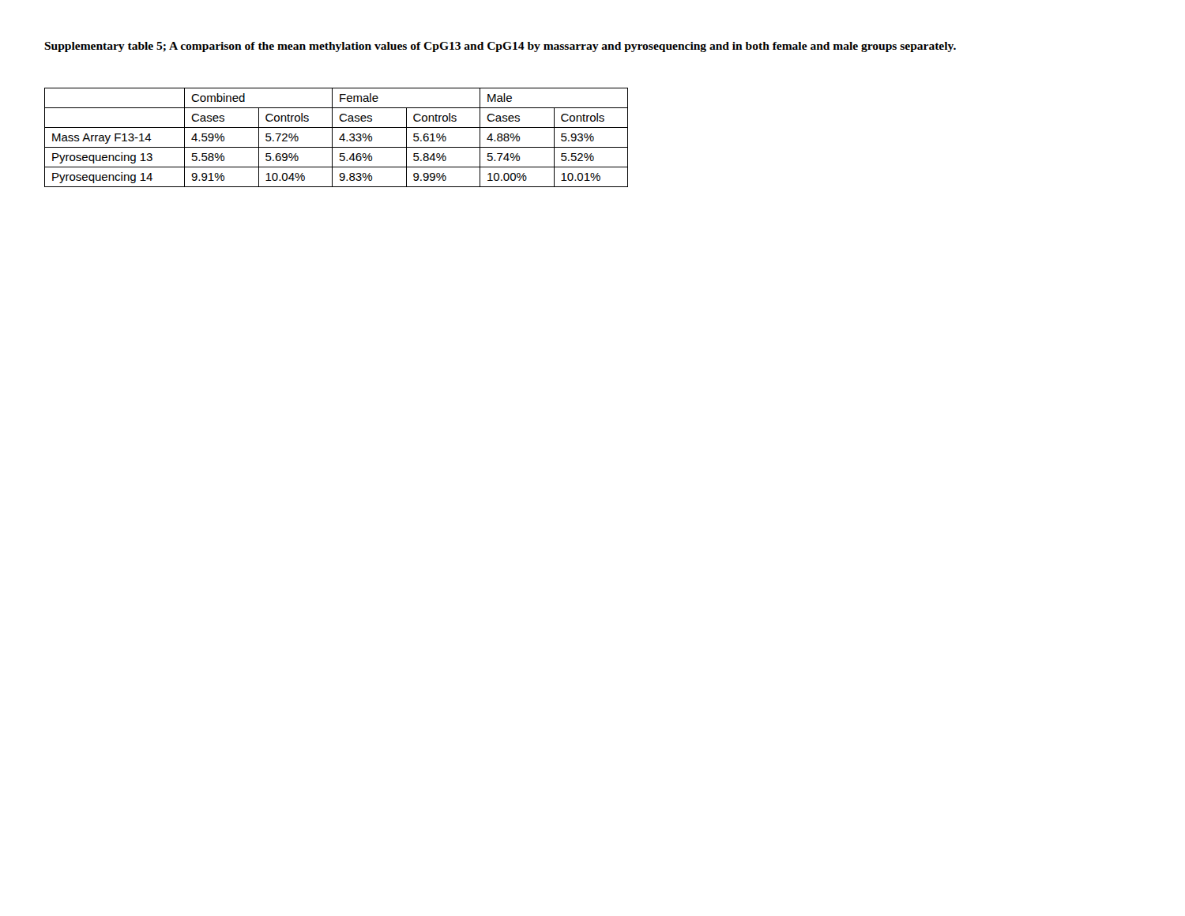Supplementary table 5; A comparison of the mean methylation values of CpG13 and CpG14 by massarray and pyrosequencing and in both female and male groups separately.
| | Combined | Female | Male |
| | Cases | Controls | Cases | Controls | Cases | Controls |
| Mass Array F13-14 | 4.59% | 5.72% | 4.33% | 5.61% | 4.88% | 5.93% |
| Pyrosequencing 13 | 5.58% | 5.69% | 5.46% | 5.84% | 5.74% | 5.52% |
| Pyrosequencing 14 | 9.91% | 10.04% | 9.83% | 9.99% | 10.00% | 10.01% |